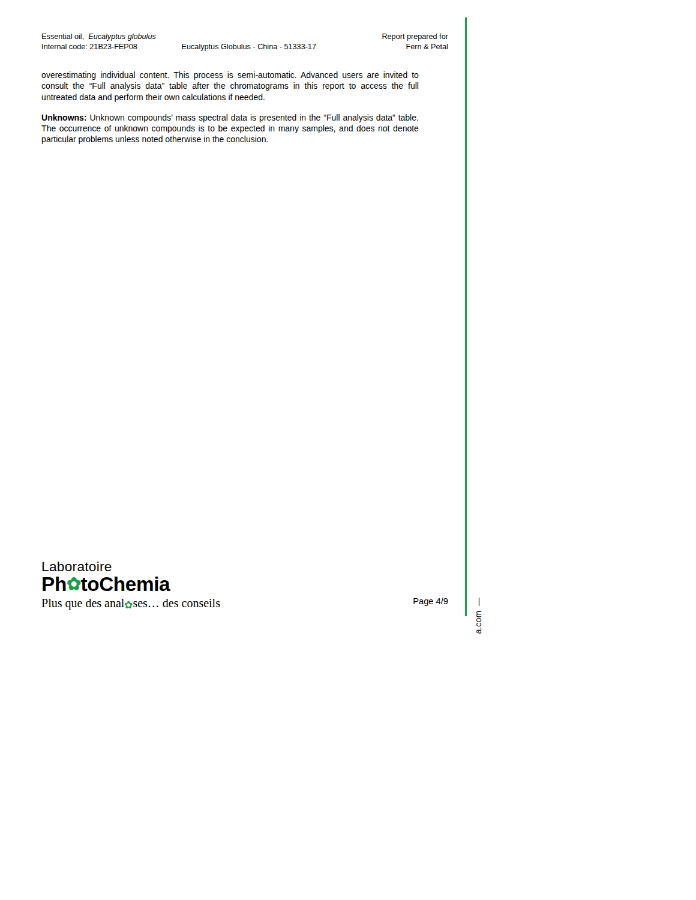— 528 Boulevard du Saguenay, Saguenay (Qc) G7J 1H4 | www.phytochemia.com —
| Essential oil, Eucalyptus globulus | | Report prepared for |
| Internal code: 21B23-FEP08 | Eucalyptus Globulus - China - 51333-17 | Fern & Petal |
overestimating individual content. This process is semi-automatic. Advanced users are invited to consult the “Full analysis data” table after the chromatograms in this report to access the full untreated data and perform their own calculations if needed.
Unknowns: Unknown compounds’ mass spectral data is presented in the “Full analysis data” table. The occurrence of unknown compounds is to be expected in many samples, and does not denote particular problems unless noted otherwise in the conclusion.
Laboratoire Ph✿toChemia Plus que des anal✿ses… des conseils
Page 4/9